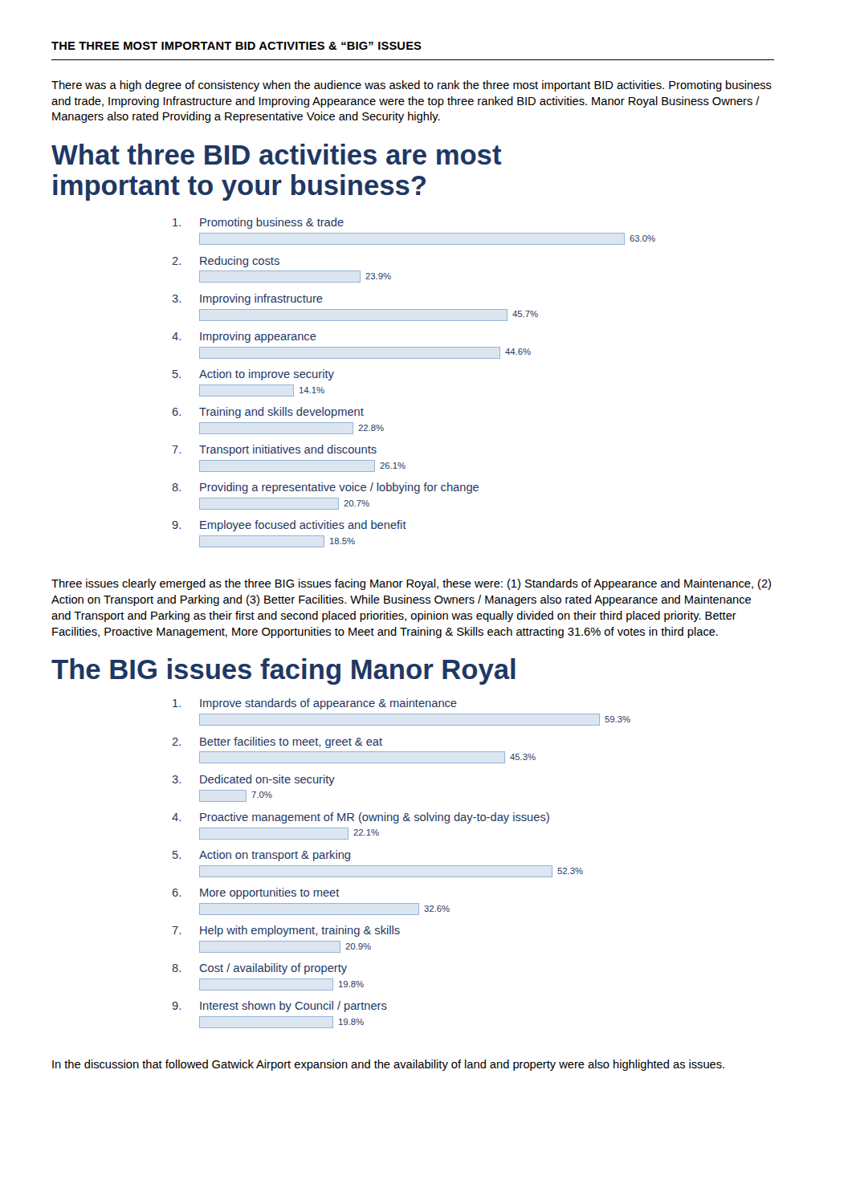The Three Most Important BID Activities & “Big” Issues
There was a high degree of consistency when the audience was asked to rank the three most important BID activities. Promoting business and trade, Improving Infrastructure and Improving Appearance were the top three ranked BID activities. Manor Royal Business Owners / Managers also rated Providing a Representative Voice and Security highly.
What three BID activities are most important to your business?
| 1. | Promoting business & trade 63.0% |
| 2. | Reducing costs 23.9% |
| 3. | Improving infrastructure 45.7% |
| 4. | Improving appearance 44.6% |
| 5. | Action to improve security 14.1% |
| 6. | Training and skills development 22.8% |
| 7. | Transport initiatives and discounts 26.1% |
| 8. | Providing a representative voice / lobbying for change 20.7% |
| 9. | Employee focused activities and benefit 18.5% |
Three issues clearly emerged as the three BIG issues facing Manor Royal, these were: (1) Standards of Appearance and Maintenance, (2) Action on Transport and Parking and (3) Better Facilities. While Business Owners / Managers also rated Appearance and Maintenance and Transport and Parking as their first and second placed priorities, opinion was equally divided on their third placed priority. Better Facilities, Proactive Management, More Opportunities to Meet and Training & Skills each attracting 31.6% of votes in third place.
The BIG issues facing Manor Royal
| 1. | Improve standards of appearance & maintenance 59.3% |
| 2. | Better facilities to meet, greet & eat 45.3% |
| 3. | Dedicated on-site security 7.0% |
| 4. | Proactive management of MR (owning & solving day-to-day issues) 22.1% |
| 5. | Action on transport & parking 52.3% |
| 6. | More opportunities to meet 32.6% |
| 7. | Help with employment, training & skills 20.9% |
| 8. | Cost / availability of property 19.8% |
| 9. | Interest shown by Council / partners 19.8% |
In the discussion that followed Gatwick Airport expansion and the availability of land and property were also highlighted as issues.